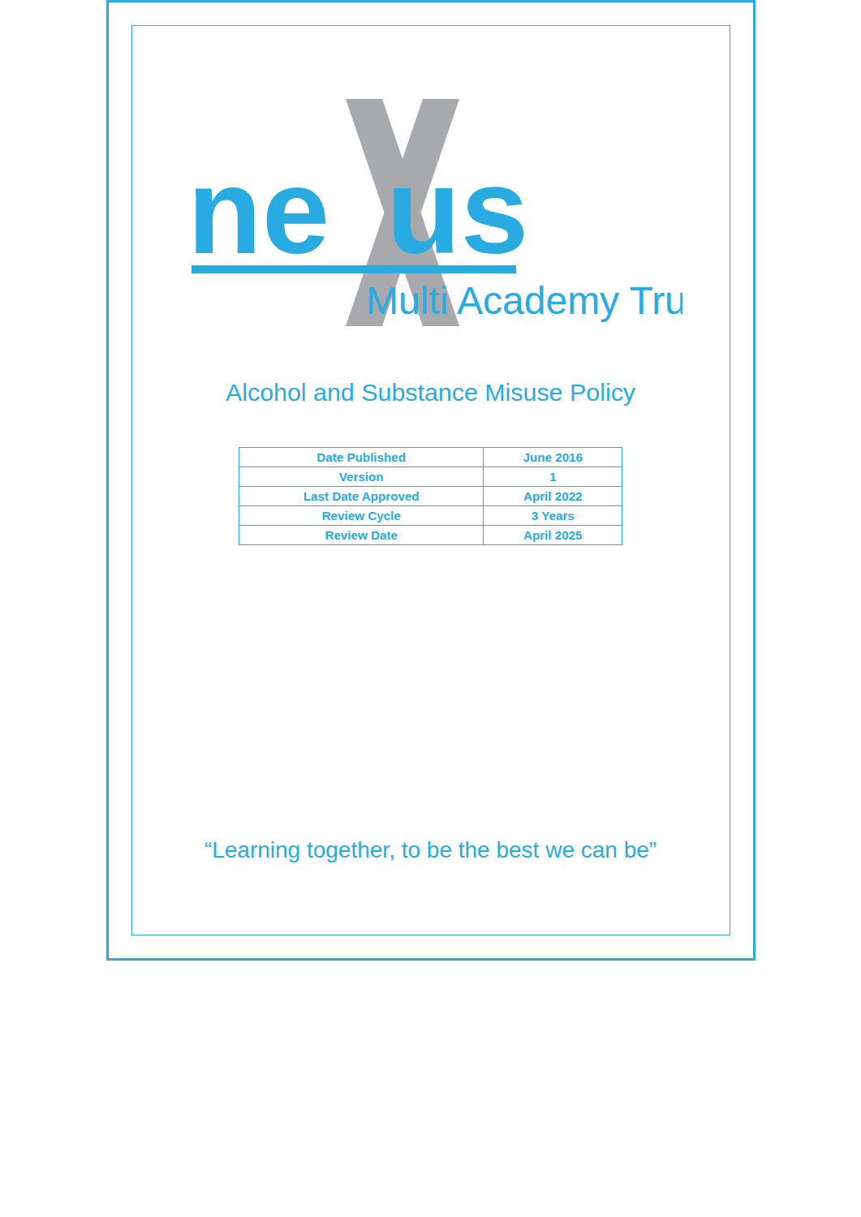ne us Multi Academy Trust
Alcohol and Substance Misuse Policy
| Date Published | June 2016 |
| Version | 1 |
| Last Date Approved | April 2022 |
| Review Cycle | 3 Years |
| Review Date | April 2025 |
“Learning together, to be the best we can be”